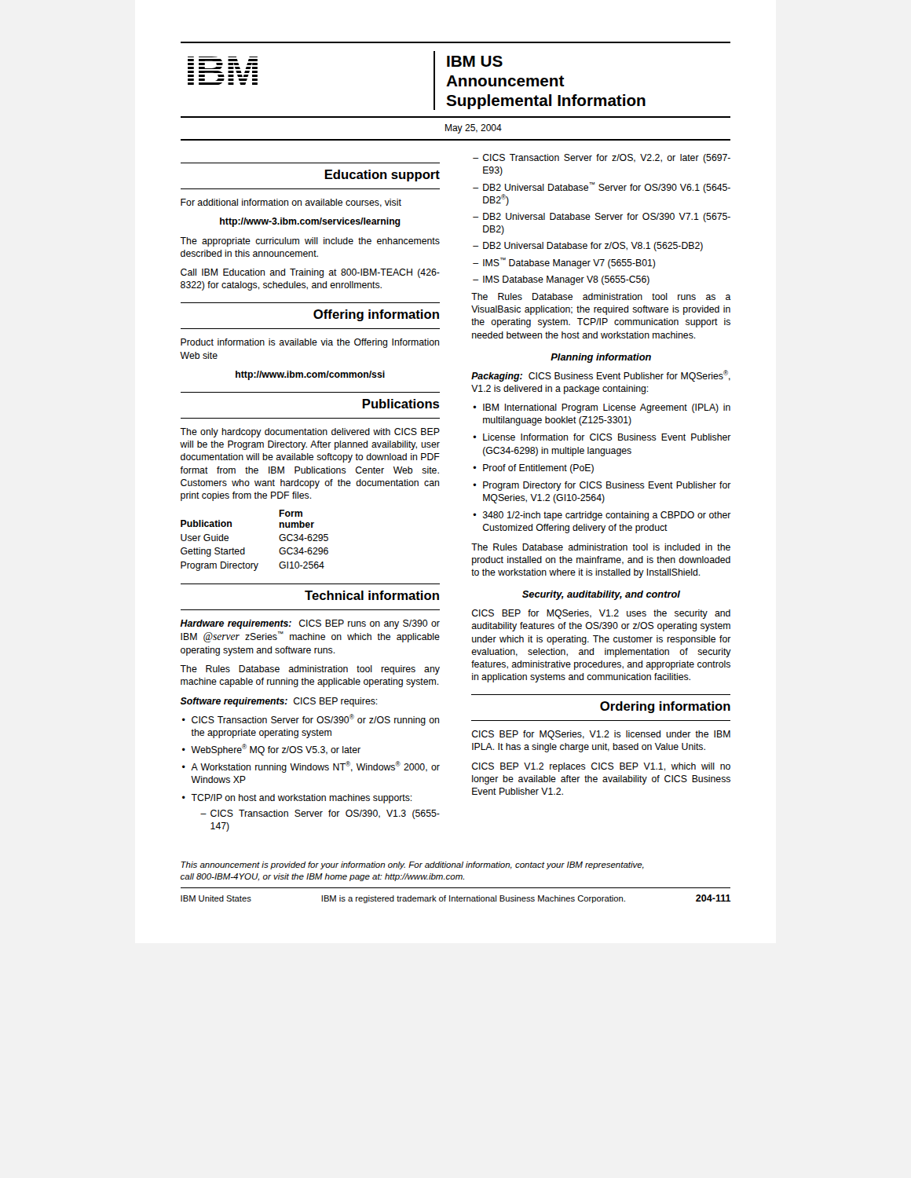IBM
IBM US
Announcement
Supplemental Information
May 25, 2004
Education support
For additional information on available courses, visit
http://www-3.ibm.com/services/learning
The appropriate curriculum will include the enhancements described in this announcement.
Call IBM Education and Training at 800-IBM-TEACH (426-8322) for catalogs, schedules, and enrollments.
Offering information
Product information is available via the Offering Information Web site
http://www.ibm.com/common/ssi
Publications
The only hardcopy documentation delivered with CICS BEP will be the Program Directory. After planned availability, user documentation will be available softcopy to download in PDF format from the IBM Publications Center Web site. Customers who want hardcopy of the documentation can print copies from the PDF files.
| Publication | Form number |
| --- | --- |
| User Guide | GC34-6295 |
| Getting Started | GC34-6296 |
| Program Directory | GI10-2564 |
Technical information
Hardware requirements: CICS BEP runs on any S/390 or IBM @server zSeries™ machine on which the applicable operating system and software runs.
The Rules Database administration tool requires any machine capable of running the applicable operating system.
Software requirements: CICS BEP requires:
CICS Transaction Server for OS/390® or z/OS running on the appropriate operating system
WebSphere® MQ for z/OS V5.3, or later
A Workstation running Windows NT®, Windows® 2000, or Windows XP
TCP/IP on host and workstation machines supports:
CICS Transaction Server for OS/390, V1.3 (5655-147)
CICS Transaction Server for z/OS, V2.2, or later (5697-E93)
DB2 Universal Database™ Server for OS/390 V6.1 (5645-DB2®)
DB2 Universal Database Server for OS/390 V7.1 (5675-DB2)
DB2 Universal Database for z/OS, V8.1 (5625-DB2)
IMS™ Database Manager V7 (5655-B01)
IMS Database Manager V8 (5655-C56)
The Rules Database administration tool runs as a VisualBasic application; the required software is provided in the operating system. TCP/IP communication support is needed between the host and workstation machines.
Planning information
Packaging: CICS Business Event Publisher for MQSeries®, V1.2 is delivered in a package containing:
IBM International Program License Agreement (IPLA) in multilanguage booklet (Z125-3301)
License Information for CICS Business Event Publisher (GC34-6298) in multiple languages
Proof of Entitlement (PoE)
Program Directory for CICS Business Event Publisher for MQSeries, V1.2 (GI10-2564)
3480 1/2-inch tape cartridge containing a CBPDO or other Customized Offering delivery of the product
The Rules Database administration tool is included in the product installed on the mainframe, and is then downloaded to the workstation where it is installed by InstallShield.
Security, auditability, and control
CICS BEP for MQSeries, V1.2 uses the security and auditability features of the OS/390 or z/OS operating system under which it is operating. The customer is responsible for evaluation, selection, and implementation of security features, administrative procedures, and appropriate controls in application systems and communication facilities.
Ordering information
CICS BEP for MQSeries, V1.2 is licensed under the IBM IPLA. It has a single charge unit, based on Value Units.
CICS BEP V1.2 replaces CICS BEP V1.1, which will no longer be available after the availability of CICS Business Event Publisher V1.2.
This announcement is provided for your information only. For additional information, contact your IBM representative,
call 800-IBM-4YOU, or visit the IBM home page at: http://www.ibm.com.
IBM United States
IBM is a registered trademark of International Business Machines Corporation.
204-111